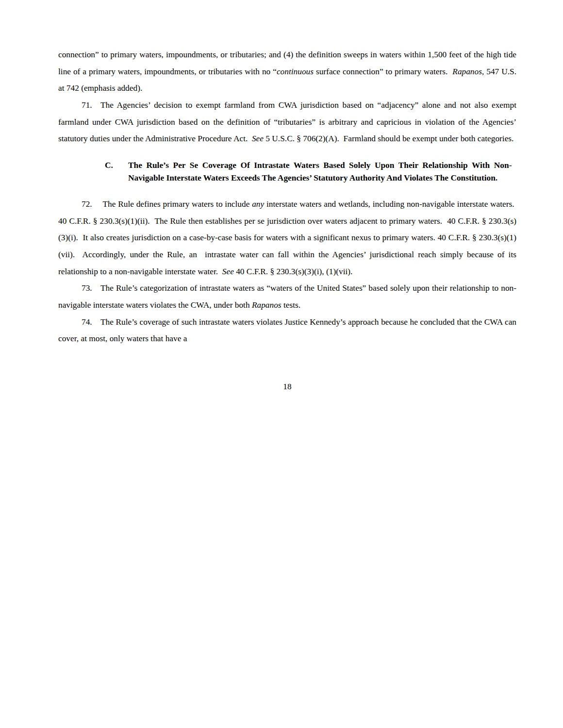connection” to primary waters, impoundments, or tributaries; and (4) the definition sweeps in waters within 1,500 feet of the high tide line of a primary waters, impoundments, or tributaries with no “continuous surface connection” to primary waters. Rapanos, 547 U.S. at 742 (emphasis added).
71. The Agencies’ decision to exempt farmland from CWA jurisdiction based on “adjacency” alone and not also exempt farmland under CWA jurisdiction based on the definition of “tributaries” is arbitrary and capricious in violation of the Agencies’ statutory duties under the Administrative Procedure Act. See 5 U.S.C. § 706(2)(A). Farmland should be exempt under both categories.
C.
The Rule’s Per Se Coverage Of Intrastate Waters Based Solely Upon Their Relationship With Non-Navigable Interstate Waters Exceeds The Agencies’ Statutory Authority And Violates The Constitution.
72.  The Rule defines primary waters to include any interstate waters and wetlands, including non-navigable interstate waters. 40 C.F.R. § 230.3(s)(1)(ii). The Rule then establishes per se jurisdiction over waters adjacent to primary waters. 40 C.F.R. § 230.3(s)(3)(i). It also creates jurisdiction on a case-by-case basis for waters with a significant nexus to primary waters. 40 C.F.R. § 230.3(s)(1)(vii). Accordingly, under the Rule, an intrastate water can fall within the Agencies’ jurisdictional reach simply because of its relationship to a non-navigable interstate water. See 40 C.F.R. § 230.3(s)(3)(i), (1)(vii).
73. The Rule’s categorization of intrastate waters as “waters of the United States” based solely upon their relationship to non-navigable interstate waters violates the CWA, under both Rapanos tests.
74. The Rule’s coverage of such intrastate waters violates Justice Kennedy’s approach because he concluded that the CWA can cover, at most, only waters that have a
18